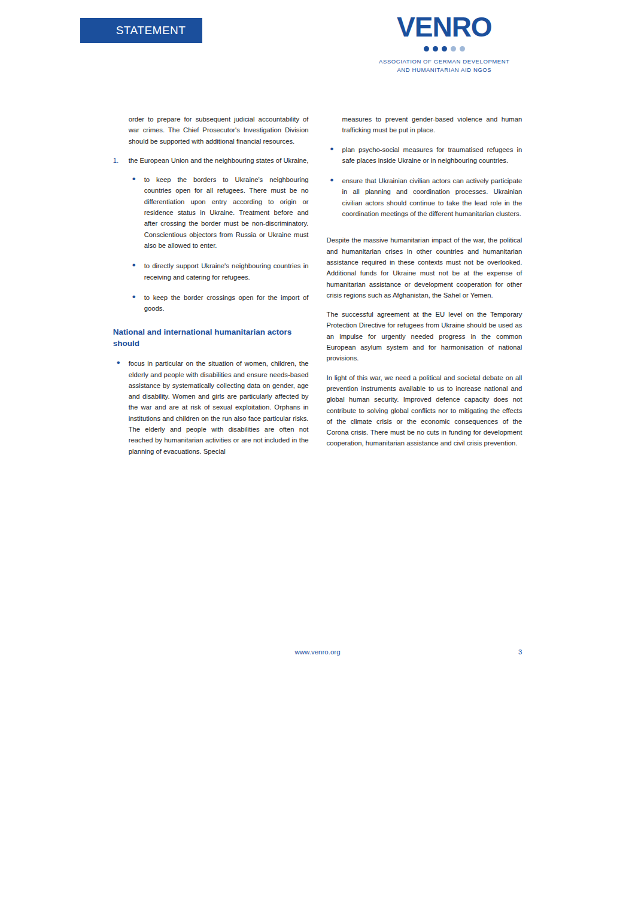STATEMENT
VENRO
Association of German Development
and Humanitarian Aid NGOs
order to prepare for subsequent judicial accountability of war crimes. The Chief Prosecutor's Investigation Division should be supported with additional financial resources.
the European Union and the neighbouring states of Ukraine,
to keep the borders to Ukraine's neighbouring countries open for all refugees. There must be no differentiation upon entry according to origin or residence status in Ukraine. Treatment before and after crossing the border must be non-discriminatory. Conscientious objectors from Russia or Ukraine must also be allowed to enter.
to directly support Ukraine's neighbouring countries in receiving and catering for refugees.
to keep the border crossings open for the import of goods.
National and international humanitarian actors should
focus in particular on the situation of women, children, the elderly and people with disabilities and ensure needs-based assistance by systematically collecting data on gender, age and disability. Women and girls are particularly affected by the war and are at risk of sexual exploitation. Orphans in institutions and children on the run also face particular risks. The elderly and people with disabilities are often not reached by humanitarian activities or are not included in the planning of evacuations. Special
measures to prevent gender-based violence and human trafficking must be put in place.
plan psycho-social measures for traumatised refugees in safe places inside Ukraine or in neighbouring countries.
ensure that Ukrainian civilian actors can actively participate in all planning and coordination processes. Ukrainian civilian actors should continue to take the lead role in the coordination meetings of the different humanitarian clusters.
Despite the massive humanitarian impact of the war, the political and humanitarian crises in other countries and humanitarian assistance required in these contexts must not be overlooked. Additional funds for Ukraine must not be at the expense of humanitarian assistance or development cooperation for other crisis regions such as Afghanistan, the Sahel or Yemen.
The successful agreement at the EU level on the Temporary Protection Directive for refugees from Ukraine should be used as an impulse for urgently needed progress in the common European asylum system and for harmonisation of national provisions.
In light of this war, we need a political and societal debate on all prevention instruments available to us to increase national and global human security. Improved defence capacity does not contribute to solving global conflicts nor to mitigating the effects of the climate crisis or the economic consequences of the Corona crisis. There must be no cuts in funding for development cooperation, humanitarian assistance and civil crisis prevention.
www.venro.org
3